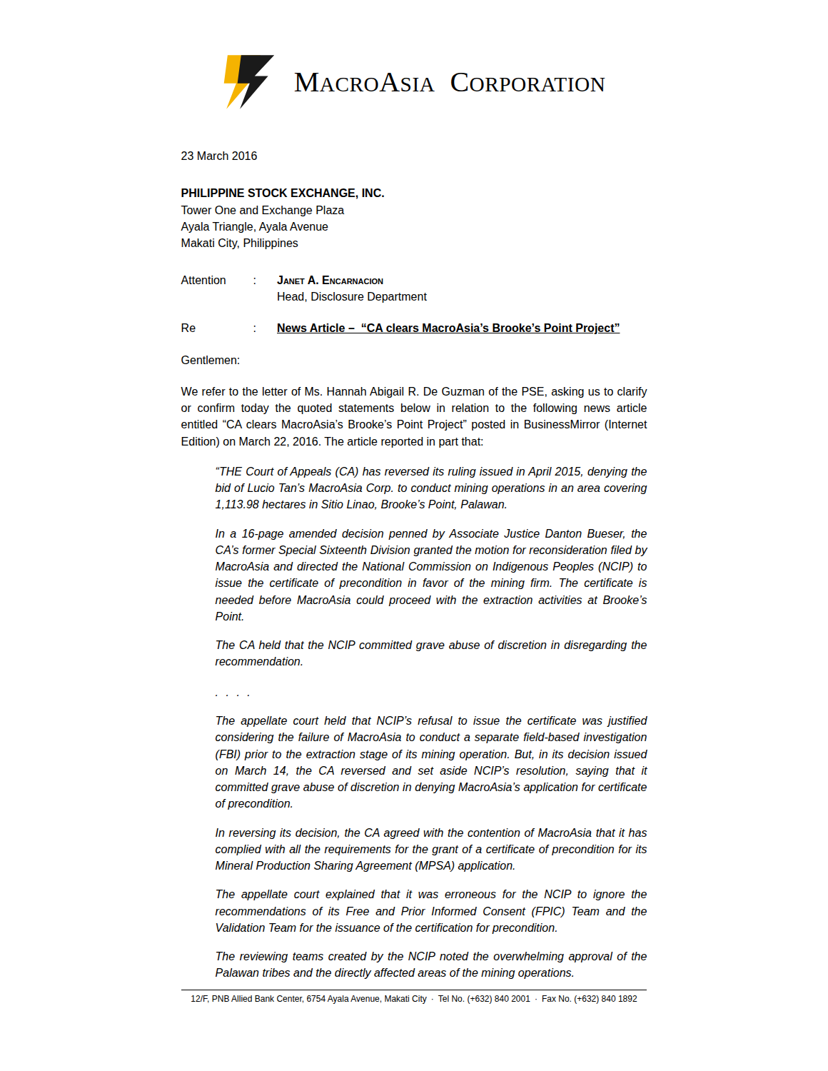MACROASIA CORPORATION
23 March 2016
PHILIPPINE STOCK EXCHANGE, INC.
Tower One and Exchange Plaza
Ayala Triangle, Ayala Avenue
Makati City, Philippines
| Attention | : | Janet A. Encarnacion |
| | | Head, Disclosure Department |
| Re | : | News Article – “CA clears MacroAsia’s Brooke’s Point Project” |
Gentlemen:
We refer to the letter of Ms. Hannah Abigail R. De Guzman of the PSE, asking us to clarify or confirm today the quoted statements below in relation to the following news article entitled “CA clears MacroAsia’s Brooke’s Point Project” posted in BusinessMirror (Internet Edition) on March 22, 2016. The article reported in part that:
“THE Court of Appeals (CA) has reversed its ruling issued in April 2015, denying the bid of Lucio Tan’s MacroAsia Corp. to conduct mining operations in an area covering 1,113.98 hectares in Sitio Linao, Brooke’s Point, Palawan.
In a 16-page amended decision penned by Associate Justice Danton Bueser, the CA’s former Special Sixteenth Division granted the motion for reconsideration filed by MacroAsia and directed the National Commission on Indigenous Peoples (NCIP) to issue the certificate of precondition in favor of the mining firm. The certificate is needed before MacroAsia could proceed with the extraction activities at Brooke’s Point.
The CA held that the NCIP committed grave abuse of discretion in disregarding the recommendation.
. . . .
The appellate court held that NCIP’s refusal to issue the certificate was justified considering the failure of MacroAsia to conduct a separate field-based investigation (FBI) prior to the extraction stage of its mining operation. But, in its decision issued on March 14, the CA reversed and set aside NCIP’s resolution, saying that it committed grave abuse of discretion in denying MacroAsia’s application for certificate of precondition.
In reversing its decision, the CA agreed with the contention of MacroAsia that it has complied with all the requirements for the grant of a certificate of precondition for its Mineral Production Sharing Agreement (MPSA) application.
The appellate court explained that it was erroneous for the NCIP to ignore the recommendations of its Free and Prior Informed Consent (FPIC) Team and the Validation Team for the issuance of the certification for precondition.
The reviewing teams created by the NCIP noted the overwhelming approval of the Palawan tribes and the directly affected areas of the mining operations.
12/F, PNB Allied Bank Center, 6754 Ayala Avenue, Makati City·Tel No. (+632) 840 2001·Fax No. (+632) 840 1892